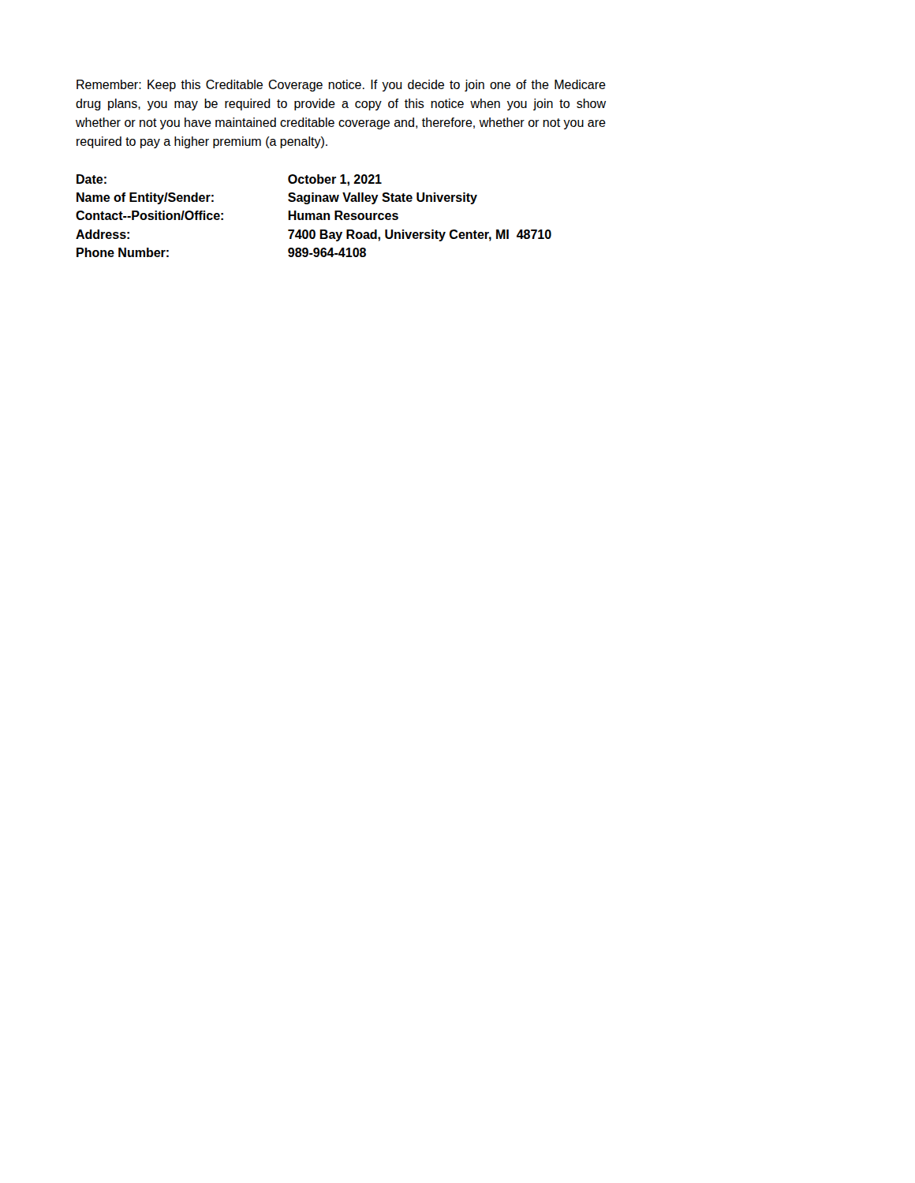Remember: Keep this Creditable Coverage notice. If you decide to join one of the Medicare drug plans, you may be required to provide a copy of this notice when you join to show whether or not you have maintained creditable coverage and, therefore, whether or not you are required to pay a higher premium (a penalty).
| Date: | October 1, 2021 |
| Name of Entity/Sender: | Saginaw Valley State University |
| Contact--Position/Office: | Human Resources |
| Address: | 7400 Bay Road, University Center, MI 48710 |
| Phone Number: | 989-964-4108 |